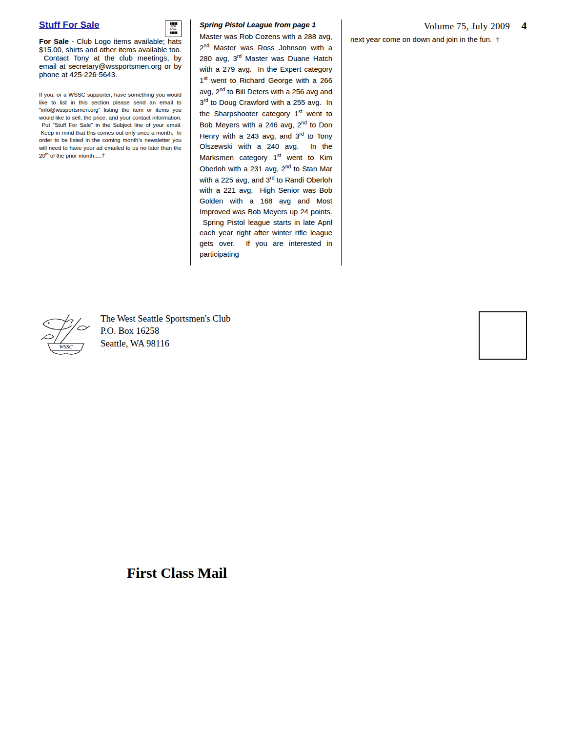▮▮▮▮▮
FOR
SALE
▮▮▮▮▮
Stuff For Sale
For Sale - Club Logo items available; hats $15.00, shirts and other items available too. Contact Tony at the club meetings, by email at secretary@wssportsmen.org or by phone at 425-226-5643.
If you, or a WSSC supporter, have something you would like to list in this section please send an email to “info@wssportsmen.org” listing the item or items you would like to sell, the price, and your contact information. Put “Stuff For Sale” in the Subject line of your email. Keep in mind that this comes out only once a month. In order to be listed in the coming month’s newsletter you will need to have your ad emailed to us no later than the 20th of the prior month.....†
Spring Pistol League from page 1
Master was Rob Cozens with a 288 avg, 2nd Master was Ross Johnson with a 280 avg, 3rd Master was Duane Hatch with a 279 avg. In the Expert category 1st went to Richard George with a 266 avg, 2nd to Bill Deters with a 256 avg and 3rd to Doug Crawford with a 255 avg. In the Sharpshooter category 1st went to Bob Meyers with a 246 avg, 2nd to Don Henry with a 243 avg, and 3rd to Tony Olszewski with a 240 avg. In the Marksmen category 1st went to Kim Oberloh with a 231 avg, 2nd to Stan Mar with a 225 avg, and 3rd to Randi Oberloh with a 221 avg. High Senior was Bob Golden with a 168 avg and Most Improved was Bob Meyers up 24 points. Spring Pistol league starts in late April each year right after winter rifle league gets over. If you are interested in participating
Volume 75, July 2009 4
next year come on down and join in the fun. †
WSSC
The West Seattle Sportsmen's Club
P.O. Box 16258
Seattle, WA 98116
First Class Mail